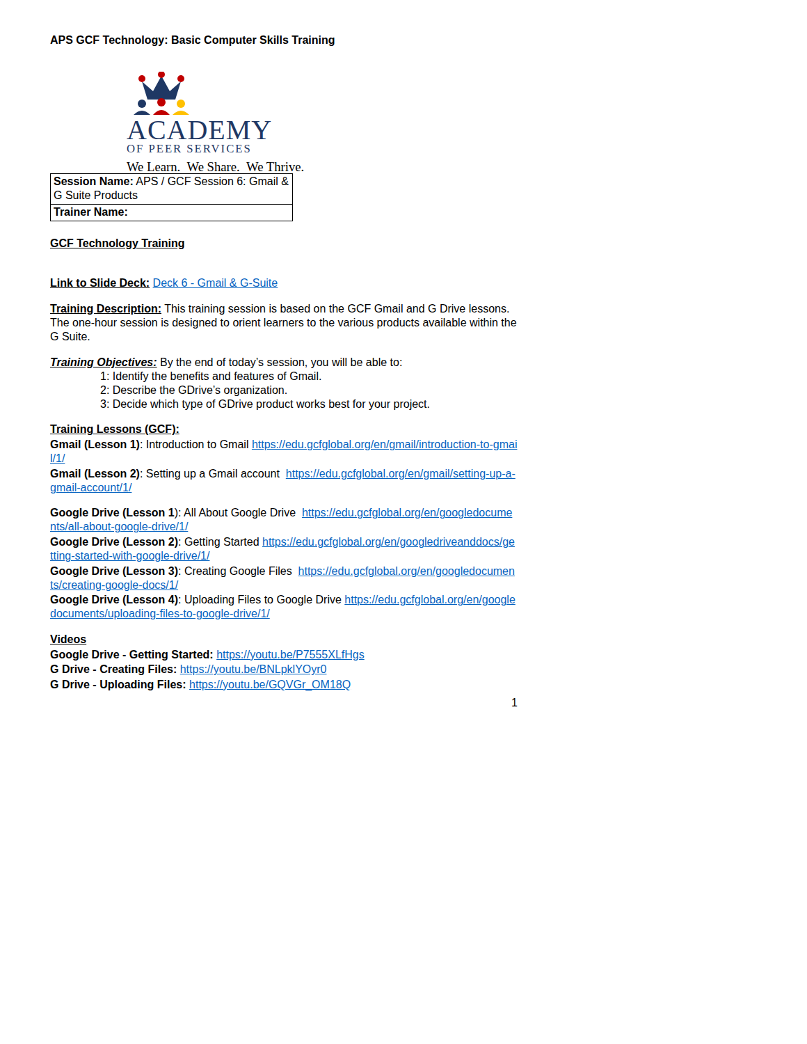APS GCF Technology: Basic Computer Skills Training
ACADEMY
OF PEER SERVICES
We Learn. We Share. We Thrive.
| Session Name: APS / GCF Session 6: Gmail & G Suite Products |
| Trainer Name: |
GCF Technology Training
Link to Slide Deck: Deck 6 - Gmail & G-Suite
Training Description: This training session is based on the GCF Gmail and G Drive lessons. The one-hour session is designed to orient learners to the various products available within the G Suite.
Training Objectives: By the end of today’s session, you will be able to:
1: Identify the benefits and features of Gmail.
2: Describe the GDrive’s organization.
3: Decide which type of GDrive product works best for your project.
Training Lessons (GCF):
Gmail (Lesson 1): Introduction to Gmail https://edu.gcfglobal.org/en/gmail/introduction-to-gmail/1/
Gmail (Lesson 2): Setting up a Gmail account https://edu.gcfglobal.org/en/gmail/setting-up-a-gmail-account/1/
Google Drive (Lesson 1): All About Google Drive https://edu.gcfglobal.org/en/googledocuments/all-about-google-drive/1/
Google Drive (Lesson 2): Getting Started https://edu.gcfglobal.org/en/googledriveanddocs/getting-started-with-google-drive/1/
Google Drive (Lesson 3): Creating Google Files https://edu.gcfglobal.org/en/googledocuments/creating-google-docs/1/
Google Drive (Lesson 4): Uploading Files to Google Drive https://edu.gcfglobal.org/en/googledocuments/uploading-files-to-google-drive/1/
Videos
Google Drive - Getting Started: https://youtu.be/P7555XLfHgs
G Drive - Creating Files: https://youtu.be/BNLpklYOyr0
G Drive - Uploading Files: https://youtu.be/GQVGr_OM18Q
1